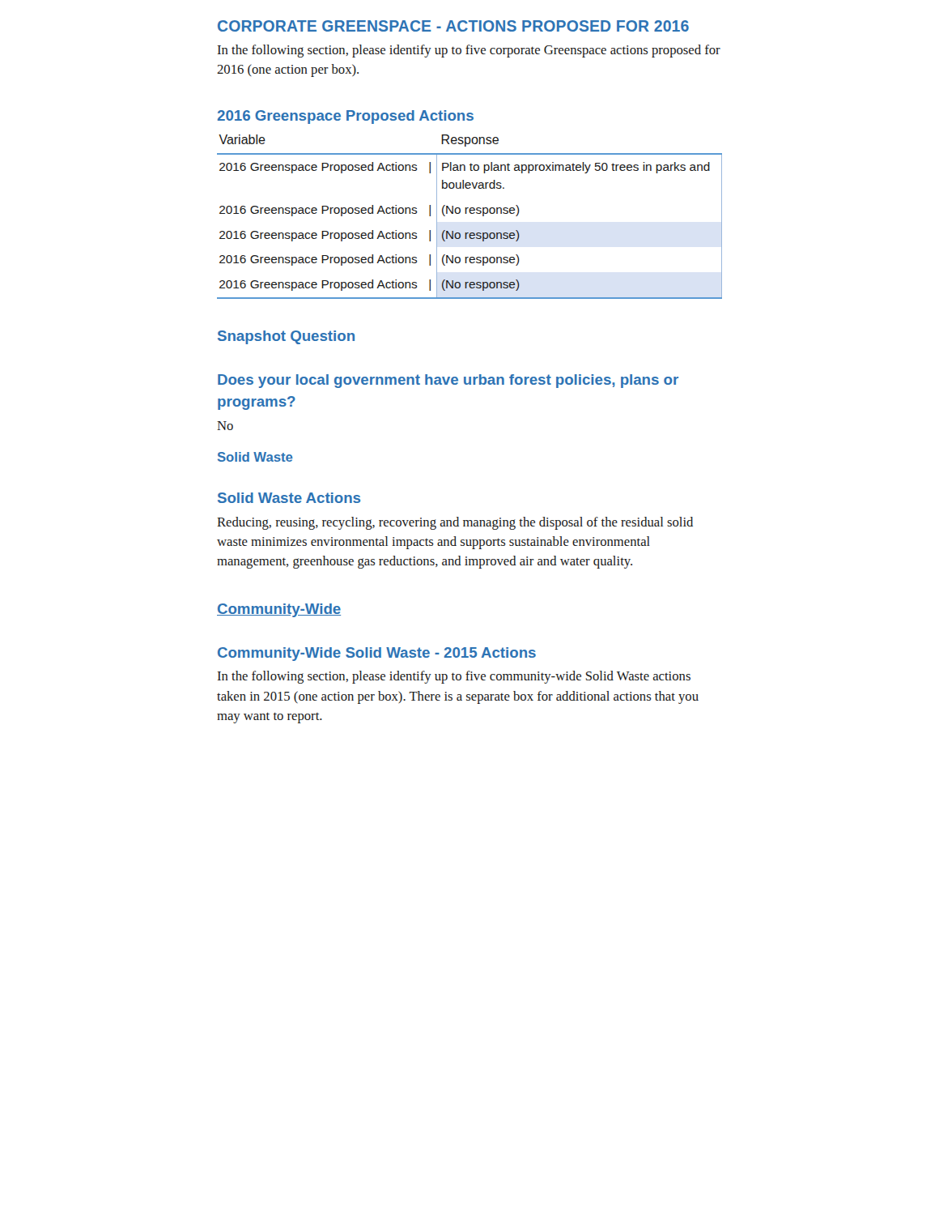Corporate Greenspace - Actions Proposed for 2016
In the following section, please identify up to five corporate Greenspace actions proposed for 2016 (one action per box).
2016 Greenspace Proposed Actions
| Variable | Response |
| --- | --- |
| 2016 Greenspace Proposed Actions / | Plan to plant approximately 50 trees in parks and boulevards. |
| 2016 Greenspace Proposed Actions / | (No response) |
| 2016 Greenspace Proposed Actions / | (No response) |
| 2016 Greenspace Proposed Actions / | (No response) |
| 2016 Greenspace Proposed Actions / | (No response) |
Snapshot Question
Does your local government have urban forest policies, plans or programs?
No
Solid Waste
Solid Waste Actions
Reducing, reusing, recycling, recovering and managing the disposal of the residual solid waste minimizes environmental impacts and supports sustainable environmental management, greenhouse gas reductions, and improved air and water quality.
Community-Wide
Community-Wide Solid Waste - 2015 Actions
In the following section, please identify up to five community-wide Solid Waste actions taken in 2015 (one action per box). There is a separate box for additional actions that you may want to report.